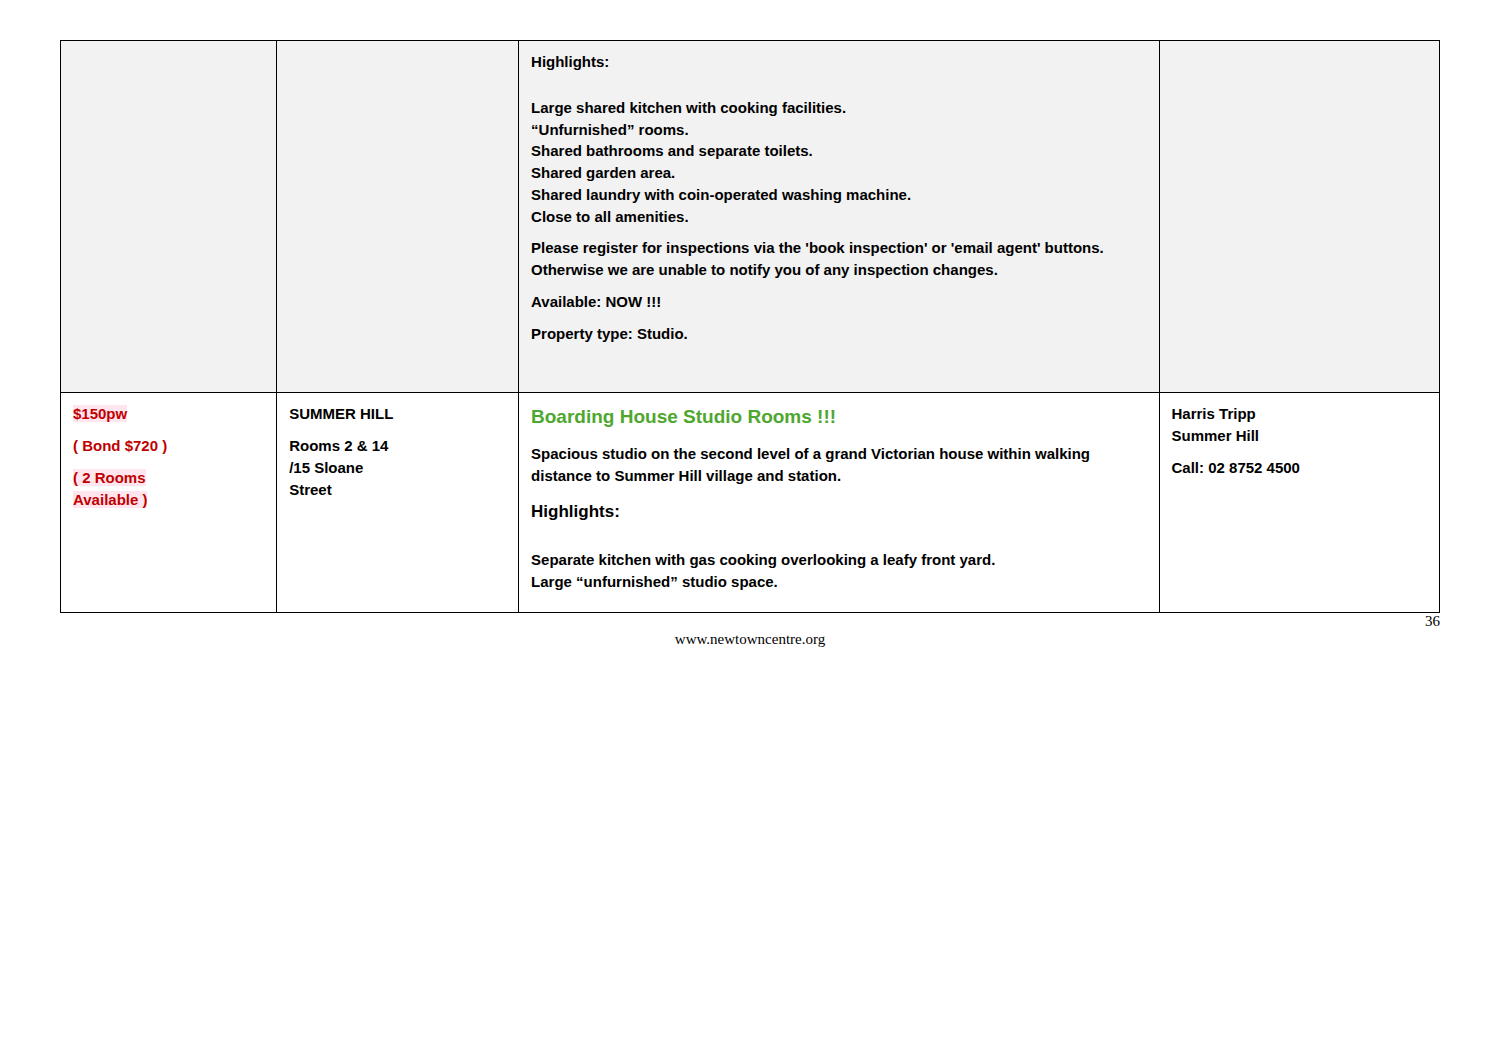| | | Highlights: Large shared kitchen with cooking facilities. “Unfurnished” rooms. Shared bathrooms and separate toilets. Shared garden area. Shared laundry with coin-operated washing machine. Close to all amenities. Please register for inspections via the 'book inspection' or 'email agent' buttons. Otherwise we are unable to notify you of any inspection changes. Available: NOW !!! Property type: Studio. | |
| $150pw ( Bond $720 ) ( 2 Rooms Available ) | SUMMER HILL Rooms 2 & 14 /15 Sloane Street | Boarding House Studio Rooms !!! Spacious studio on the second level of a grand Victorian house within walking distance to Summer Hill village and station. Highlights: Separate kitchen with gas cooking overlooking a leafy front yard. Large “unfurnished” studio space. | Harris Tripp Summer Hill Call: 02 8752 4500 |
36
www.newtowncentre.org